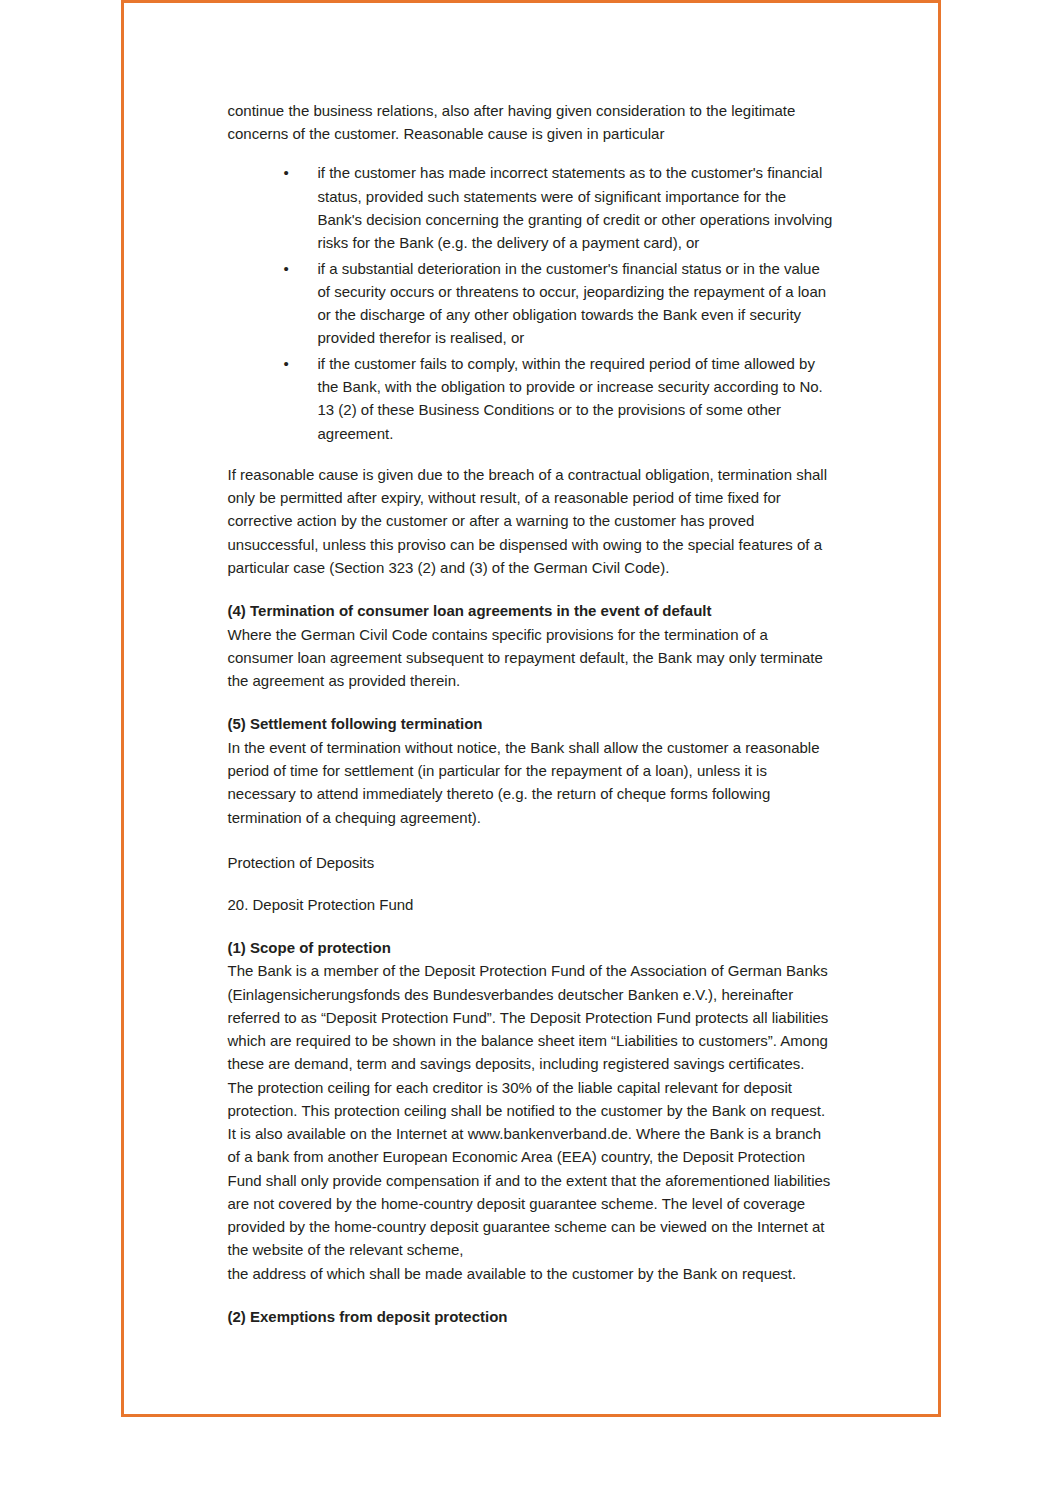continue the business relations, also after having given consideration to the legitimate concerns of the customer. Reasonable cause is given in particular
if the customer has made incorrect statements as to the customer's financial status, provided such statements were of significant importance for the Bank's decision concerning the granting of credit or other operations involving risks for the Bank (e.g. the delivery of a payment card), or
if a substantial deterioration in the customer's financial status or in the value of security occurs or threatens to occur, jeopardizing the repayment of a loan or the discharge of any other obligation towards the Bank even if security provided therefor is realised, or
if the customer fails to comply, within the required period of time allowed by the Bank, with the obligation to provide or increase security according to No. 13 (2) of these Business Conditions or to the provisions of some other agreement.
If reasonable cause is given due to the breach of a contractual obligation, termination shall only be permitted after expiry, without result, of a reasonable period of time fixed for corrective action by the customer or after a warning to the customer has proved unsuccessful, unless this proviso can be dispensed with owing to the special features of a particular case (Section 323 (2) and (3) of the German Civil Code).
(4) Termination of consumer loan agreements in the event of default
Where the German Civil Code contains specific provisions for the termination of a consumer loan agreement subsequent to repayment default, the Bank may only terminate the agreement as provided therein.
(5) Settlement following termination
In the event of termination without notice, the Bank shall allow the customer a reasonable period of time for settlement (in particular for the repayment of a loan), unless it is necessary to attend immediately thereto (e.g. the return of cheque forms following termination of a chequing agreement).
Protection of Deposits
20. Deposit Protection Fund
(1) Scope of protection
The Bank is a member of the Deposit Protection Fund of the Association of German Banks (Einlagensicherungsfonds des Bundesverbandes deutscher Banken e.V.), hereinafter referred to as “Deposit Protection Fund”. The Deposit Protection Fund protects all liabilities which are required to be shown in the balance sheet item “Liabilities to customers”. Among these are demand, term and savings deposits, including registered savings certificates. The protection ceiling for each creditor is 30% of the liable capital relevant for deposit protection. This protection ceiling shall be notified to the customer by the Bank on request. It is also available on the Internet at www.bankenverband.de. Where the Bank is a branch of a bank from another European Economic Area (EEA) country, the Deposit Protection Fund shall only provide compensation if and to the extent that the aforementioned liabilities are not covered by the home-country deposit guarantee scheme. The level of coverage provided by the home-country deposit guarantee scheme can be viewed on the Internet at the website of the relevant scheme,
the address of which shall be made available to the customer by the Bank on request.
(2) Exemptions from deposit protection